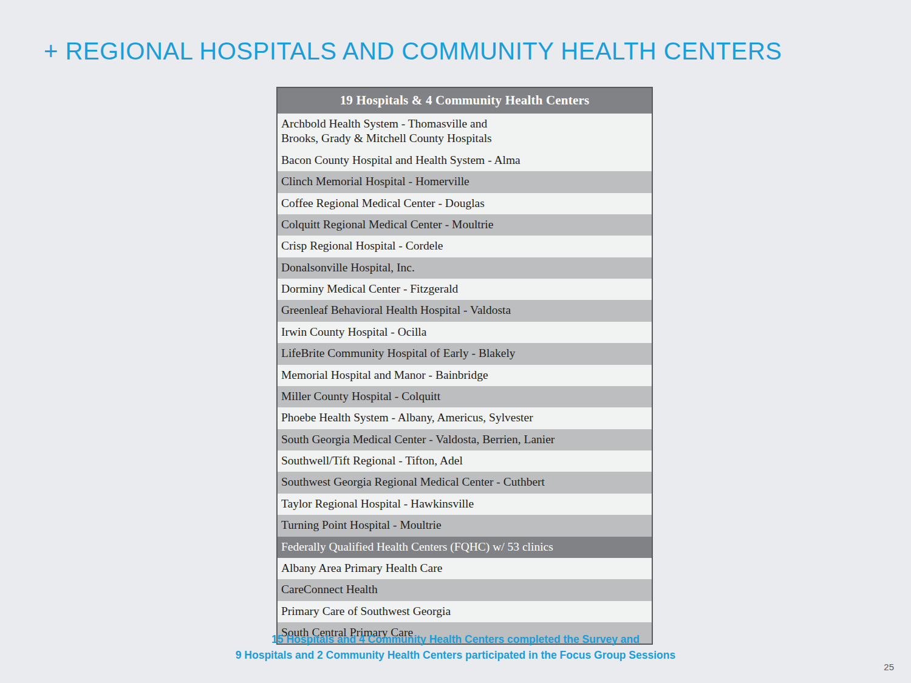+ REGIONAL HOSPITALS AND COMMUNITY HEALTH CENTERS
| 19 Hospitals & 4 Community Health Centers |
| --- |
| Archbold Health System - Thomasville and Brooks, Grady & Mitchell County Hospitals |
| Bacon County Hospital and Health System - Alma |
| Clinch Memorial Hospital - Homerville |
| Coffee Regional Medical Center - Douglas |
| Colquitt Regional Medical Center - Moultrie |
| Crisp Regional Hospital - Cordele |
| Donalsonville Hospital, Inc. |
| Dorminy Medical Center - Fitzgerald |
| Greenleaf Behavioral Health Hospital - Valdosta |
| Irwin County Hospital - Ocilla |
| LifeBrite Community Hospital of Early - Blakely |
| Memorial Hospital and Manor - Bainbridge |
| Miller County Hospital - Colquitt |
| Phoebe Health System - Albany, Americus, Sylvester |
| South Georgia Medical Center - Valdosta, Berrien, Lanier |
| Southwell/Tift Regional - Tifton, Adel |
| Southwest Georgia Regional Medical Center - Cuthbert |
| Taylor Regional Hospital - Hawkinsville |
| Turning Point Hospital - Moultrie |
| Federally Qualified Health Centers (FQHC) w/ 53 clinics |
| Albany Area Primary Health Care |
| CareConnect Health |
| Primary Care of Southwest Georgia |
| South Central Primary Care |
15 Hospitals and 4 Community Health Centers completed the Survey and
9 Hospitals and 2 Community Health Centers participated in the Focus Group Sessions
25